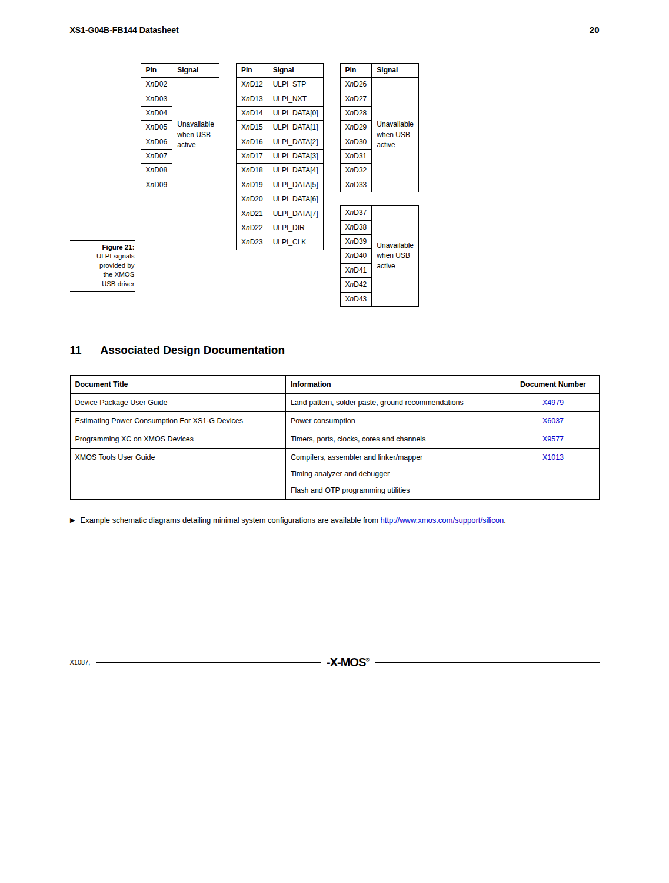XS1-G04B-FB144 Datasheet
20
Figure 21:
ULPI signals
provided by
the XMOS
USB driver
| Pin | Signal |
| --- | --- |
| X n D02 | Unavailable when USB active |
| X n D03 |
| X n D04 |
| X n D05 |
| X n D06 |
| X n D07 |
| X n D08 |
| X n D09 |
| Pin | Signal |
| --- | --- |
| X n D12 | ULPI_STP |
| X n D13 | ULPI_NXT |
| X n D14 | ULPI_DATA[0] |
| X n D15 | ULPI_DATA[1] |
| X n D16 | ULPI_DATA[2] |
| X n D17 | ULPI_DATA[3] |
| X n D18 | ULPI_DATA[4] |
| X n D19 | ULPI_DATA[5] |
| X n D20 | ULPI_DATA[6] |
| X n D21 | ULPI_DATA[7] |
| X n D22 | ULPI_DIR |
| X n D23 | ULPI_CLK |
| Pin | Signal |
| --- | --- |
| X n D26 | Unavailable when USB active |
| X n D27 |
| X n D28 |
| X n D29 |
| X n D30 |
| X n D31 |
| X n D32 |
| X n D33 |
| X n D37 | Unavailable when USB active |
| X n D38 |
| X n D39 |
| X n D40 |
| X n D41 |
| X n D42 |
| X n D43 |
11 Associated Design Documentation
| Document Title | Information | Document Number |
| --- | --- | --- |
| Device Package User Guide | Land pattern, solder paste, ground recommendations | X4979 |
| Estimating Power Consumption For XS1-G Devices | Power consumption | X6037 |
| Programming XC on XMOS Devices | Timers, ports, clocks, cores and channels | X9577 |
| XMOS Tools User Guide | Compilers, assembler and linker/mapper Timing analyzer and debugger Flash and OTP programming utilities | X1013 |
▶
Example schematic diagrams detailing minimal system configurations are available from http://www.xmos.com/support/silicon.
X1087,
-X-MOS®